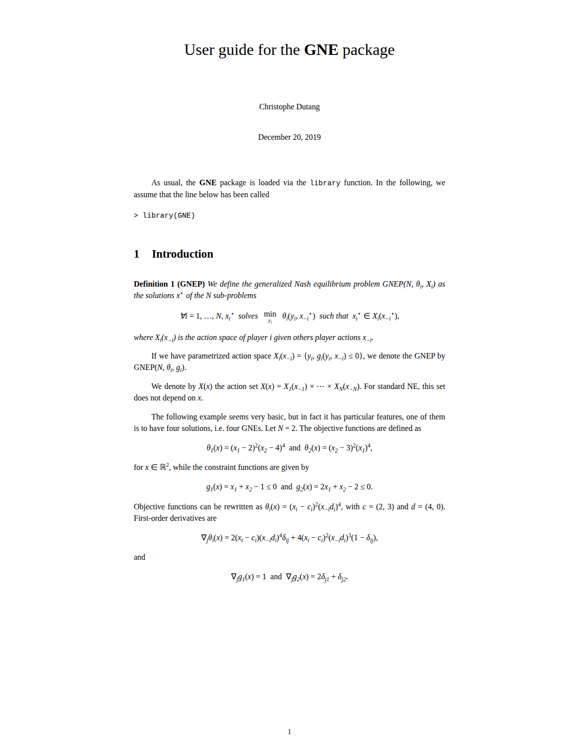User guide for the GNE package
Christophe Dutang
December 20, 2019
As usual, the GNE package is loaded via the library function. In the following, we assume that the line below has been called
> library(GNE)
1 Introduction
Definition 1 (GNEP) We define the generalized Nash equilibrium problem GNEP(N, θi, Xi) as the solutions x⋆ of the N sub-problems
∀i = 1, …, N, xi⋆ solves min yi θi(yi, x−i⋆) such that xi⋆ ∈ Xi(x−i⋆),
where Xi(x−i) is the action space of player i given others player actions x−i.
If we have parametrized action space Xi(x−i) = {yi, gi(yi, x−i) ≤ 0}, we denote the GNEP by GNEP(N, θi, gi).
We denote by X(x) the action set X(x) = X1(x−1) × ⋯ × XN(x−N). For standard NE, this set does not depend on x.
The following example seems very basic, but in fact it has particular features, one of them is to have four solutions, i.e. four GNEs. Let N = 2. The objective functions are defined as
θ1(x) = (x1 − 2)2(x2 − 4)4 and θ2(x) = (x2 − 3)2(x1)4,
for x ∈ ℝ2, while the constraint functions are given by
g1(x) = x1 + x2 − 1 ≤ 0 and g2(x) = 2x1 + x2 − 2 ≤ 0.
Objective functions can be rewritten as θi(x) = (xi − ci)2(x−idi)4, with c = (2, 3) and d = (4, 0). First-order derivatives are
∇jθi(x) = 2(xi − ci)(x−idi)4δij + 4(xi − ci)2(x−idi)3(1 − δij),
and
∇jg1(x) = 1 and ∇jg2(x) = 2δj1 + δj2.
1